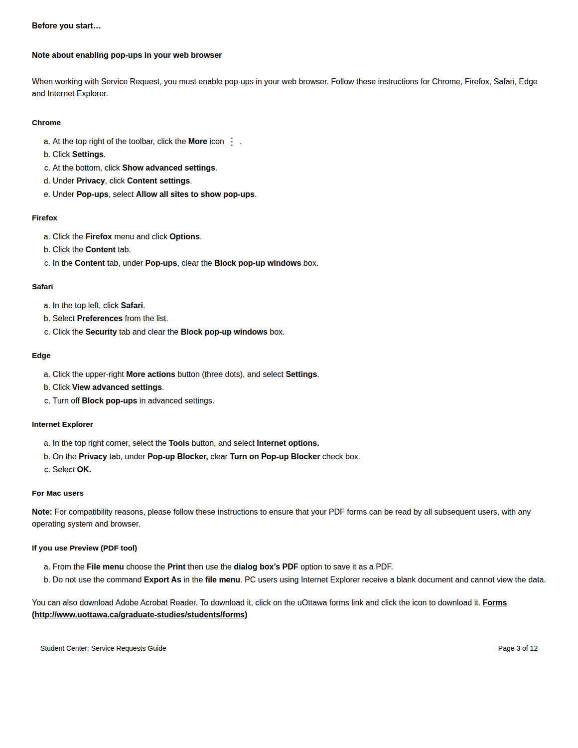Before you start…
Note about enabling pop-ups in your web browser
When working with Service Request, you must enable pop-ups in your web browser. Follow these instructions for Chrome, Firefox, Safari, Edge and Internet Explorer.
Chrome
At the top right of the toolbar, click the More icon ••• .
Click Settings.
At the bottom, click Show advanced settings.
Under Privacy, click Content settings.
Under Pop-ups, select Allow all sites to show pop-ups.
Firefox
Click the Firefox menu and click Options.
Click the Content tab.
In the Content tab, under Pop-ups, clear the Block pop-up windows box.
Safari
In the top left, click Safari.
Select Preferences from the list.
Click the Security tab and clear the Block pop-up windows box.
Edge
Click the upper-right More actions button (three dots), and select Settings.
Click View advanced settings.
Turn off Block pop-ups in advanced settings.
Internet Explorer
In the top right corner, select the Tools button, and select Internet options.
On the Privacy tab, under Pop-up Blocker, clear Turn on Pop-up Blocker check box.
Select OK.
For Mac users
Note: For compatibility reasons, please follow these instructions to ensure that your PDF forms can be read by all subsequent users, with any operating system and browser.
If you use Preview (PDF tool)
From the File menu choose the Print then use the dialog box’s PDF option to save it as a PDF.
Do not use the command Export As in the file menu. PC users using Internet Explorer receive a blank document and cannot view the data.
You can also download Adobe Acrobat Reader. To download it, click on the uOttawa forms link and click the icon to download it. Forms (http://www.uottawa.ca/graduate-studies/students/forms)
Student Center: Service Requests Guide Page 3 of 12